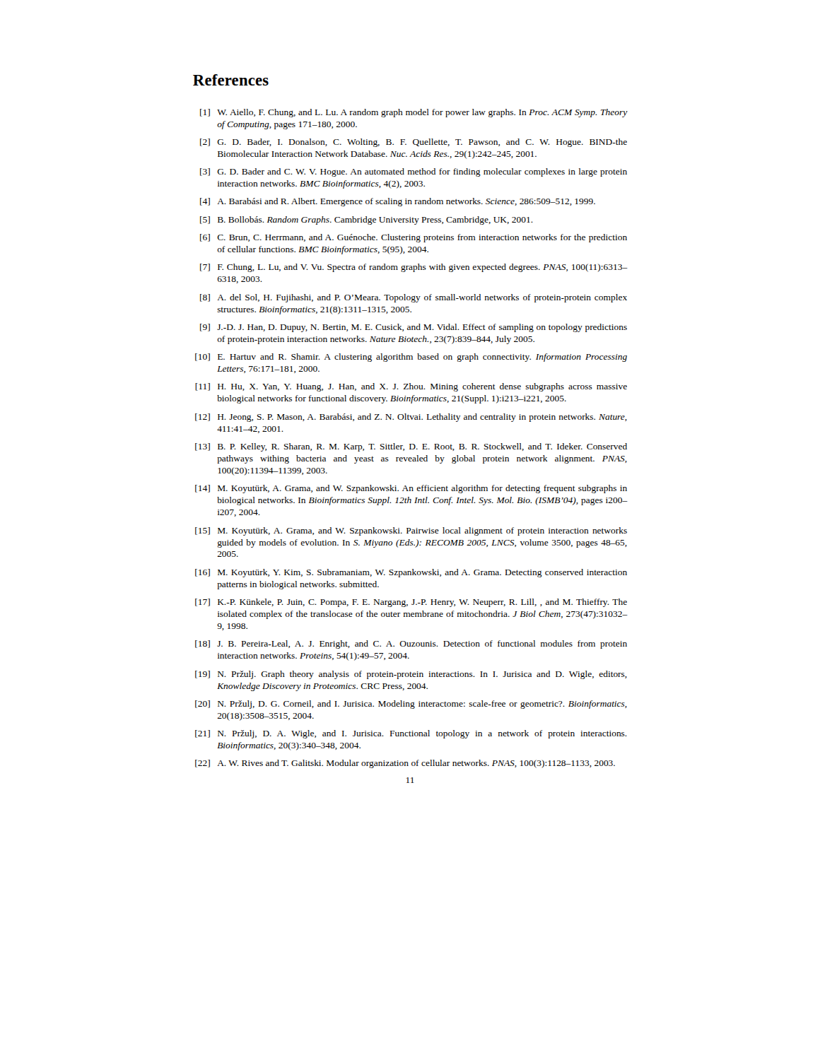References
[1] W. Aiello, F. Chung, and L. Lu. A random graph model for power law graphs. In Proc. ACM Symp. Theory of Computing, pages 171–180, 2000.
[2] G. D. Bader, I. Donalson, C. Wolting, B. F. Quellette, T. Pawson, and C. W. Hogue. BIND-the Biomolecular Interaction Network Database. Nuc. Acids Res., 29(1):242–245, 2001.
[3] G. D. Bader and C. W. V. Hogue. An automated method for finding molecular complexes in large protein interaction networks. BMC Bioinformatics, 4(2), 2003.
[4] A. Barabási and R. Albert. Emergence of scaling in random networks. Science, 286:509–512, 1999.
[5] B. Bollobás. Random Graphs. Cambridge University Press, Cambridge, UK, 2001.
[6] C. Brun, C. Herrmann, and A. Guénoche. Clustering proteins from interaction networks for the prediction of cellular functions. BMC Bioinformatics, 5(95), 2004.
[7] F. Chung, L. Lu, and V. Vu. Spectra of random graphs with given expected degrees. PNAS, 100(11):6313–6318, 2003.
[8] A. del Sol, H. Fujihashi, and P. O’Meara. Topology of small-world networks of protein-protein complex structures. Bioinformatics, 21(8):1311–1315, 2005.
[9] J.-D. J. Han, D. Dupuy, N. Bertin, M. E. Cusick, and M. Vidal. Effect of sampling on topology predictions of protein-protein interaction networks. Nature Biotech., 23(7):839–844, July 2005.
[10] E. Hartuv and R. Shamir. A clustering algorithm based on graph connectivity. Information Processing Letters, 76:171–181, 2000.
[11] H. Hu, X. Yan, Y. Huang, J. Han, and X. J. Zhou. Mining coherent dense subgraphs across massive biological networks for functional discovery. Bioinformatics, 21(Suppl. 1):i213–i221, 2005.
[12] H. Jeong, S. P. Mason, A. Barabási, and Z. N. Oltvai. Lethality and centrality in protein networks. Nature, 411:41–42, 2001.
[13] B. P. Kelley, R. Sharan, R. M. Karp, T. Sittler, D. E. Root, B. R. Stockwell, and T. Ideker. Conserved pathways withing bacteria and yeast as revealed by global protein network alignment. PNAS, 100(20):11394–11399, 2003.
[14] M. Koyutürk, A. Grama, and W. Szpankowski. An efficient algorithm for detecting frequent subgraphs in biological networks. In Bioinformatics Suppl. 12th Intl. Conf. Intel. Sys. Mol. Bio. (ISMB’04), pages i200–i207, 2004.
[15] M. Koyutürk, A. Grama, and W. Szpankowski. Pairwise local alignment of protein interaction networks guided by models of evolution. In S. Miyano (Eds.): RECOMB 2005, LNCS, volume 3500, pages 48–65, 2005.
[16] M. Koyutürk, Y. Kim, S. Subramaniam, W. Szpankowski, and A. Grama. Detecting conserved interaction patterns in biological networks. submitted.
[17] K.-P. Künkele, P. Juin, C. Pompa, F. E. Nargang, J.-P. Henry, W. Neuperr, R. Lill, , and M. Thieffry. The isolated complex of the translocase of the outer membrane of mitochondria. J Biol Chem, 273(47):31032–9, 1998.
[18] J. B. Pereira-Leal, A. J. Enright, and C. A. Ouzounis. Detection of functional modules from protein interaction networks. Proteins, 54(1):49–57, 2004.
[19] N. Pržulj. Graph theory analysis of protein-protein interactions. In I. Jurisica and D. Wigle, editors, Knowledge Discovery in Proteomics. CRC Press, 2004.
[20] N. Pržulj, D. G. Corneil, and I. Jurisica. Modeling interactome: scale-free or geometric?. Bioinformatics, 20(18):3508–3515, 2004.
[21] N. Pržulj, D. A. Wigle, and I. Jurisica. Functional topology in a network of protein interactions. Bioinformatics, 20(3):340–348, 2004.
[22] A. W. Rives and T. Galitski. Modular organization of cellular networks. PNAS, 100(3):1128–1133, 2003.
11